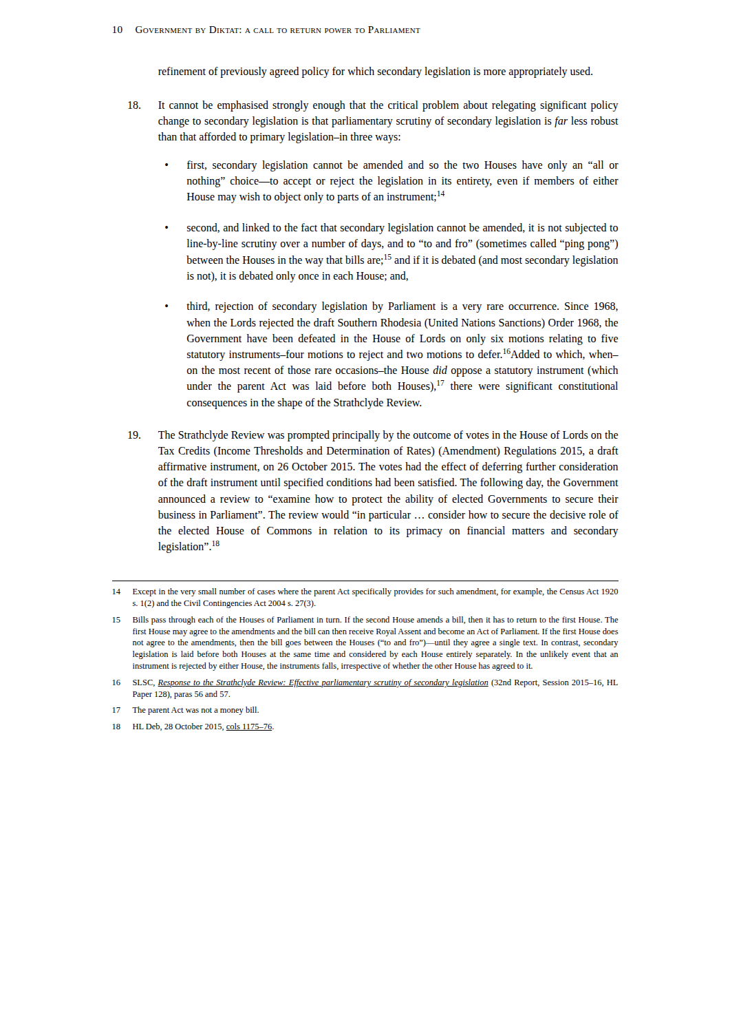10 Government by Diktat: a call to return power to Parliament
refinement of previously agreed policy for which secondary legislation is more appropriately used.
18. It cannot be emphasised strongly enough that the critical problem about relegating significant policy change to secondary legislation is that parliamentary scrutiny of secondary legislation is far less robust than that afforded to primary legislation–in three ways:
first, secondary legislation cannot be amended and so the two Houses have only an “all or nothing” choice—to accept or reject the legislation in its entirety, even if members of either House may wish to object only to parts of an instrument;14
second, and linked to the fact that secondary legislation cannot be amended, it is not subjected to line-by-line scrutiny over a number of days, and to “to and fro” (sometimes called “ping pong”) between the Houses in the way that bills are;15 and if it is debated (and most secondary legislation is not), it is debated only once in each House; and,
third, rejection of secondary legislation by Parliament is a very rare occurrence. Since 1968, when the Lords rejected the draft Southern Rhodesia (United Nations Sanctions) Order 1968, the Government have been defeated in the House of Lords on only six motions relating to five statutory instruments–four motions to reject and two motions to defer.16Added to which, when–on the most recent of those rare occasions–the House did oppose a statutory instrument (which under the parent Act was laid before both Houses),17 there were significant constitutional consequences in the shape of the Strathclyde Review.
19. The Strathclyde Review was prompted principally by the outcome of votes in the House of Lords on the Tax Credits (Income Thresholds and Determination of Rates) (Amendment) Regulations 2015, a draft affirmative instrument, on 26 October 2015. The votes had the effect of deferring further consideration of the draft instrument until specified conditions had been satisfied. The following day, the Government announced a review to “examine how to protect the ability of elected Governments to secure their business in Parliament”. The review would “in particular … consider how to secure the decisive role of the elected House of Commons in relation to its primacy on financial matters and secondary legislation”.18
14 Except in the very small number of cases where the parent Act specifically provides for such amendment, for example, the Census Act 1920 s. 1(2) and the Civil Contingencies Act 2004 s. 27(3).
15 Bills pass through each of the Houses of Parliament in turn. If the second House amends a bill, then it has to return to the first House. The first House may agree to the amendments and the bill can then receive Royal Assent and become an Act of Parliament. If the first House does not agree to the amendments, then the bill goes between the Houses (“to and fro”)—until they agree a single text. In contrast, secondary legislation is laid before both Houses at the same time and considered by each House entirely separately. In the unlikely event that an instrument is rejected by either House, the instruments falls, irrespective of whether the other House has agreed to it.
16 SLSC, Response to the Strathclyde Review: Effective parliamentary scrutiny of secondary legislation (32nd Report, Session 2015–16, HL Paper 128), paras 56 and 57.
17 The parent Act was not a money bill.
18 HL Deb, 28 October 2015, cols 1175–76.